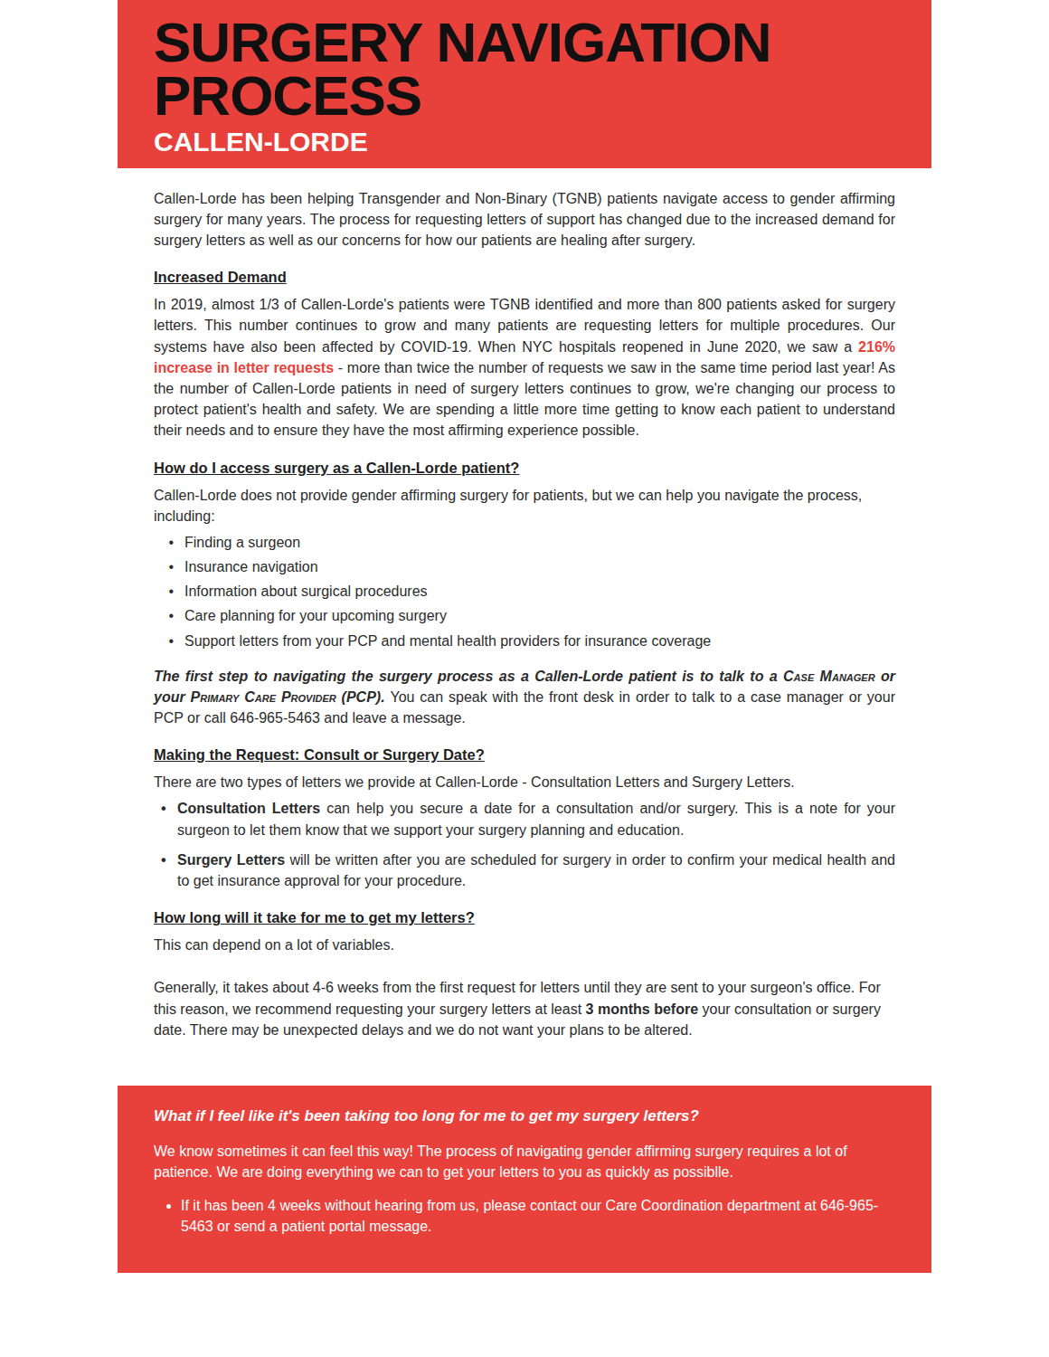Surgery Navigation Process
Callen-Lorde
Callen-Lorde has been helping Transgender and Non-Binary (TGNB) patients navigate access to gender affirming surgery for many years. The process for requesting letters of support has changed due to the increased demand for surgery letters as well as our concerns for how our patients are healing after surgery.
Increased Demand
In 2019, almost 1/3 of Callen-Lorde's patients were TGNB identified and more than 800 patients asked for surgery letters. This number continues to grow and many patients are requesting letters for multiple procedures. Our systems have also been affected by COVID-19. When NYC hospitals reopened in June 2020, we saw a 216% increase in letter requests - more than twice the number of requests we saw in the same time period last year! As the number of Callen-Lorde patients in need of surgery letters continues to grow, we're changing our process to protect patient's health and safety. We are spending a little more time getting to know each patient to understand their needs and to ensure they have the most affirming experience possible.
How do I access surgery as a Callen-Lorde patient?
Callen-Lorde does not provide gender affirming surgery for patients, but we can help you navigate the process, including:
Finding a surgeon
Insurance navigation
Information about surgical procedures
Care planning for your upcoming surgery
Support letters from your PCP and mental health providers for insurance coverage
The first step to navigating the surgery process as a Callen-Lorde patient is to talk to a Case Manager or your Primary Care Provider (PCP). You can speak with the front desk in order to talk to a case manager or your PCP or call 646-965-5463 and leave a message.
Making the Request: Consult or Surgery Date?
There are two types of letters we provide at Callen-Lorde - Consultation Letters and Surgery Letters.
Consultation Letters can help you secure a date for a consultation and/or surgery. This is a note for your surgeon to let them know that we support your surgery planning and education.
Surgery Letters will be written after you are scheduled for surgery in order to confirm your medical health and to get insurance approval for your procedure.
How long will it take for me to get my letters?
This can depend on a lot of variables.
Generally, it takes about 4-6 weeks from the first request for letters until they are sent to your surgeon's office. For this reason, we recommend requesting your surgery letters at least 3 months before your consultation or surgery date. There may be unexpected delays and we do not want your plans to be altered.
What if I feel like it's been taking too long for me to get my surgery letters?
We know sometimes it can feel this way! The process of navigating gender affirming surgery requires a lot of patience. We are doing everything we can to get your letters to you as quickly as possiblle.
If it has been 4 weeks without hearing from us, please contact our Care Coordination department at 646-965-5463 or send a patient portal message.